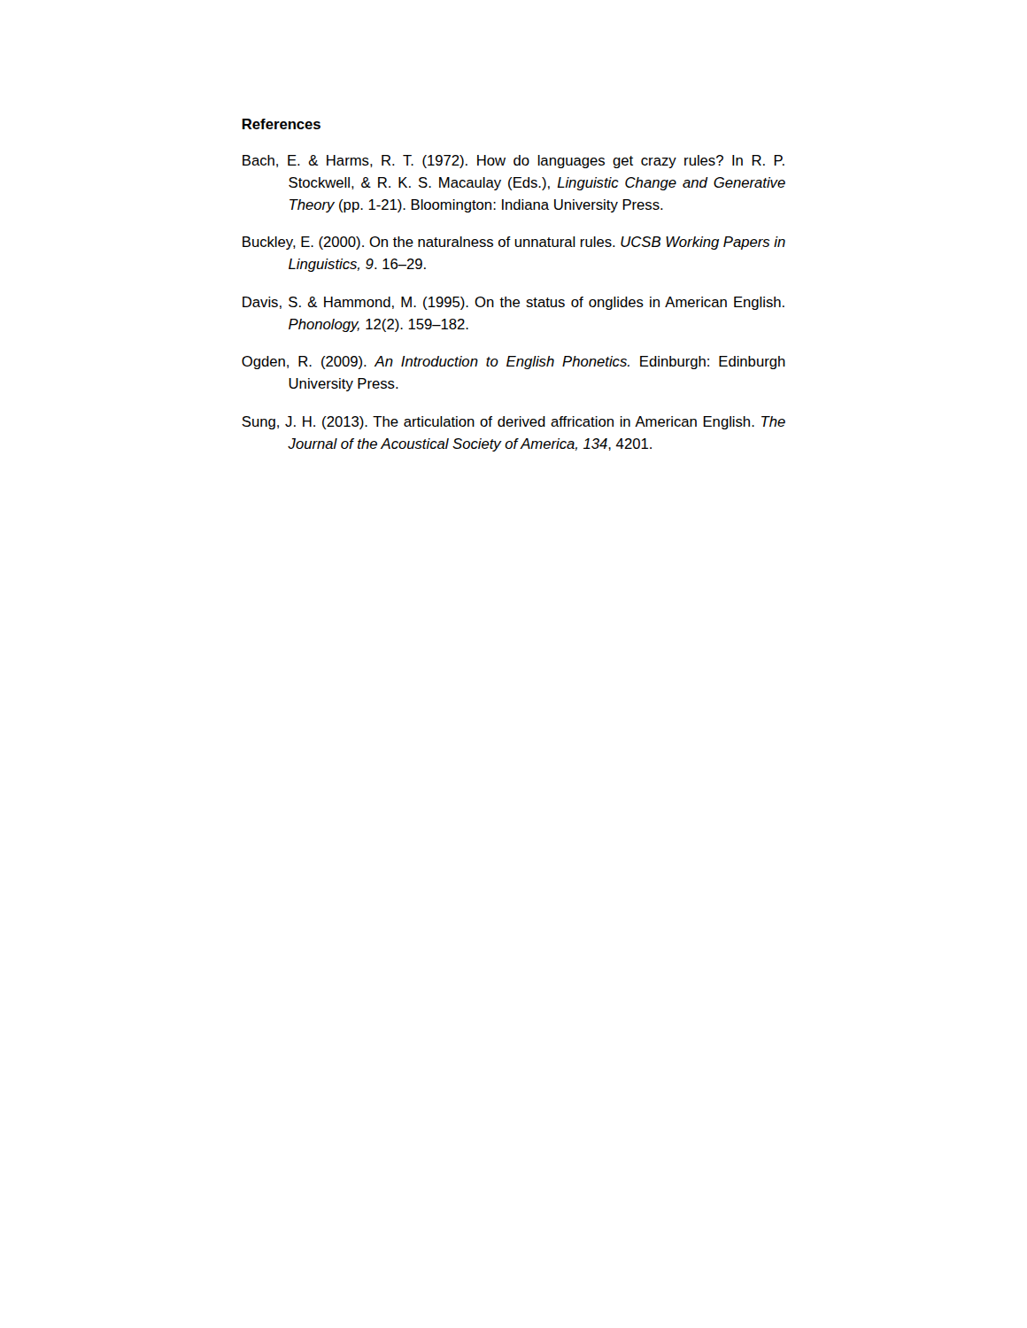References
Bach, E. & Harms, R. T. (1972). How do languages get crazy rules? In R. P. Stockwell, & R. K. S. Macaulay (Eds.), Linguistic Change and Generative Theory (pp. 1-21). Bloomington: Indiana University Press.
Buckley, E. (2000). On the naturalness of unnatural rules. UCSB Working Papers in Linguistics, 9. 16–29.
Davis, S. & Hammond, M. (1995). On the status of onglides in American English. Phonology, 12(2). 159–182.
Ogden, R. (2009). An Introduction to English Phonetics. Edinburgh: Edinburgh University Press.
Sung, J. H. (2013). The articulation of derived affrication in American English. The Journal of the Acoustical Society of America, 134, 4201.